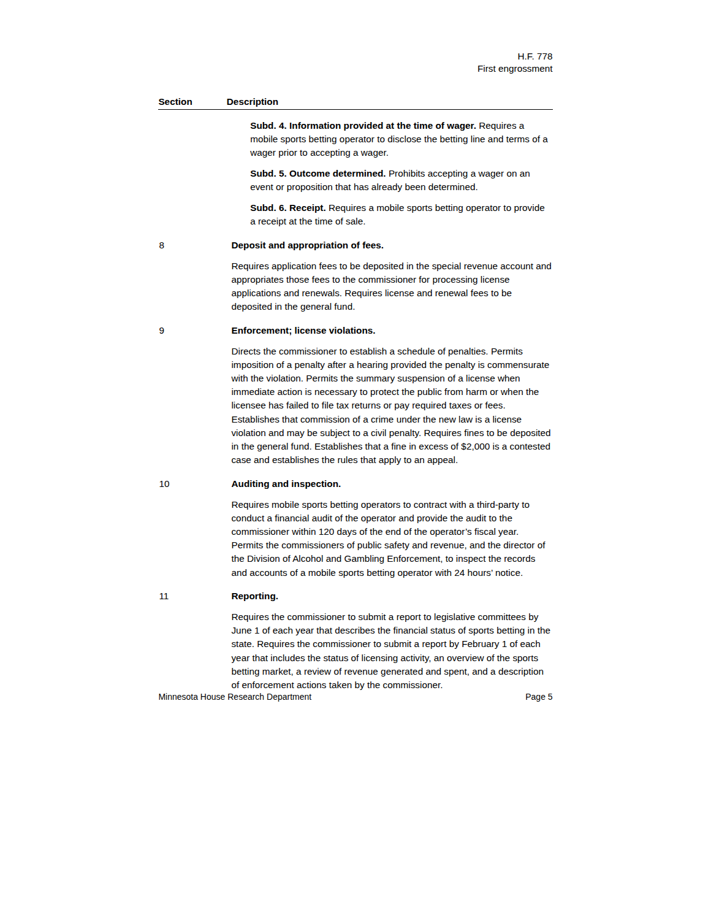H.F. 778
First engrossment
| Section | Description |
| --- | --- |
| | Subd. 4. Information provided at the time of wager. Requires a mobile sports betting operator to disclose the betting line and terms of a wager prior to accepting a wager. Subd. 5. Outcome determined. Prohibits accepting a wager on an event or proposition that has already been determined. Subd. 6. Receipt. Requires a mobile sports betting operator to provide a receipt at the time of sale. |
| 8 | Deposit and appropriation of fees. Requires application fees to be deposited in the special revenue account and appropriates those fees to the commissioner for processing license applications and renewals. Requires license and renewal fees to be deposited in the general fund. |
| 9 | Enforcement; license violations. Directs the commissioner to establish a schedule of penalties. Permits imposition of a penalty after a hearing provided the penalty is commensurate with the violation. Permits the summary suspension of a license when immediate action is necessary to protect the public from harm or when the licensee has failed to file tax returns or pay required taxes or fees. Establishes that commission of a crime under the new law is a license violation and may be subject to a civil penalty. Requires fines to be deposited in the general fund. Establishes that a fine in excess of $2,000 is a contested case and establishes the rules that apply to an appeal. |
| 10 | Auditing and inspection. Requires mobile sports betting operators to contract with a third-party to conduct a financial audit of the operator and provide the audit to the commissioner within 120 days of the end of the operator’s fiscal year. Permits the commissioners of public safety and revenue, and the director of the Division of Alcohol and Gambling Enforcement, to inspect the records and accounts of a mobile sports betting operator with 24 hours’ notice. |
| 11 | Reporting. Requires the commissioner to submit a report to legislative committees by June 1 of each year that describes the financial status of sports betting in the state. Requires the commissioner to submit a report by February 1 of each year that includes the status of licensing activity, an overview of the sports betting market, a review of revenue generated and spent, and a description of enforcement actions taken by the commissioner. |
Minnesota House Research Department Page 5